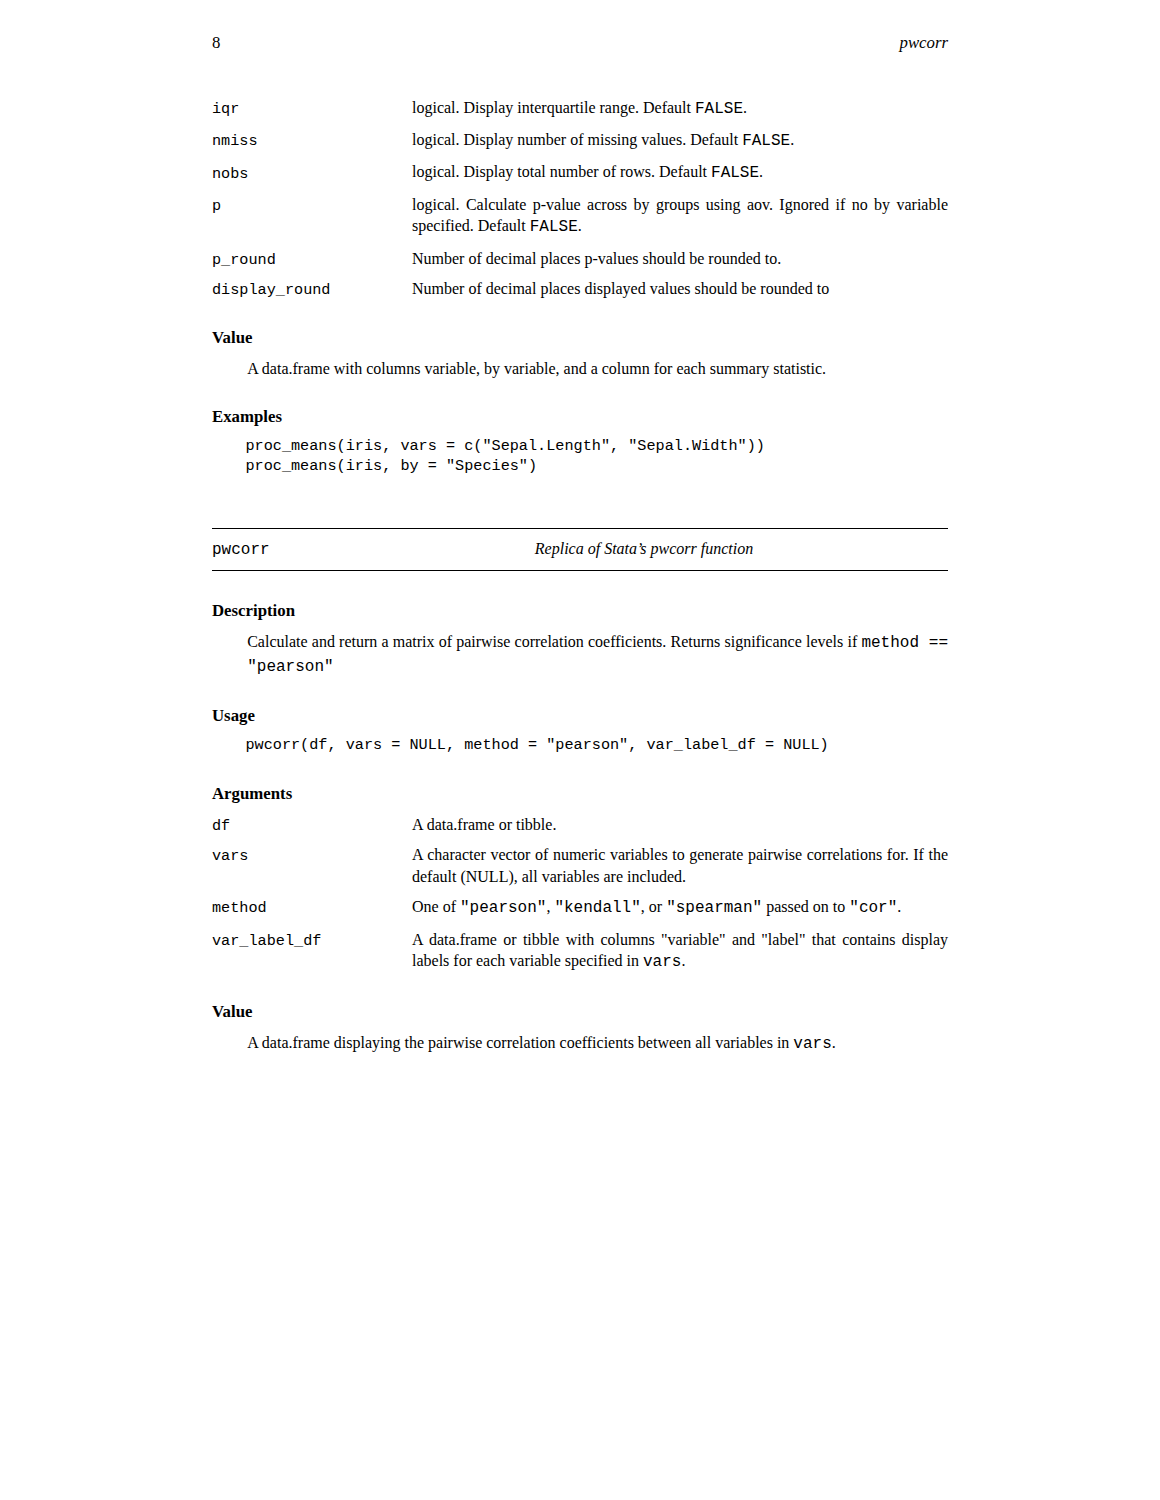8 pwcorr
iqr
logical. Display interquartile range. Default FALSE.
nmiss
logical. Display number of missing values. Default FALSE.
nobs
logical. Display total number of rows. Default FALSE.
p
logical. Calculate p-value across by groups using aov. Ignored if no by variable specified. Default FALSE.
p_round
Number of decimal places p-values should be rounded to.
display_round
Number of decimal places displayed values should be rounded to
Value
A data.frame with columns variable, by variable, and a column for each summary statistic.
Examples
proc_means(iris, vars = c("Sepal.Length", "Sepal.Width"))
proc_means(iris, by = "Species")
pwcorr Replica of Stata’s pwcorr function
Description
Calculate and return a matrix of pairwise correlation coefficients. Returns significance levels if method == "pearson"
Usage
pwcorr(df, vars = NULL, method = "pearson", var_label_df = NULL)
Arguments
df
A data.frame or tibble.
vars
A character vector of numeric variables to generate pairwise correlations for. If the default (NULL), all variables are included.
method
One of "pearson", "kendall", or "spearman" passed on to "cor".
var_label_df
A data.frame or tibble with columns "variable" and "label" that contains display labels for each variable specified in vars.
Value
A data.frame displaying the pairwise correlation coefficients between all variables in vars.